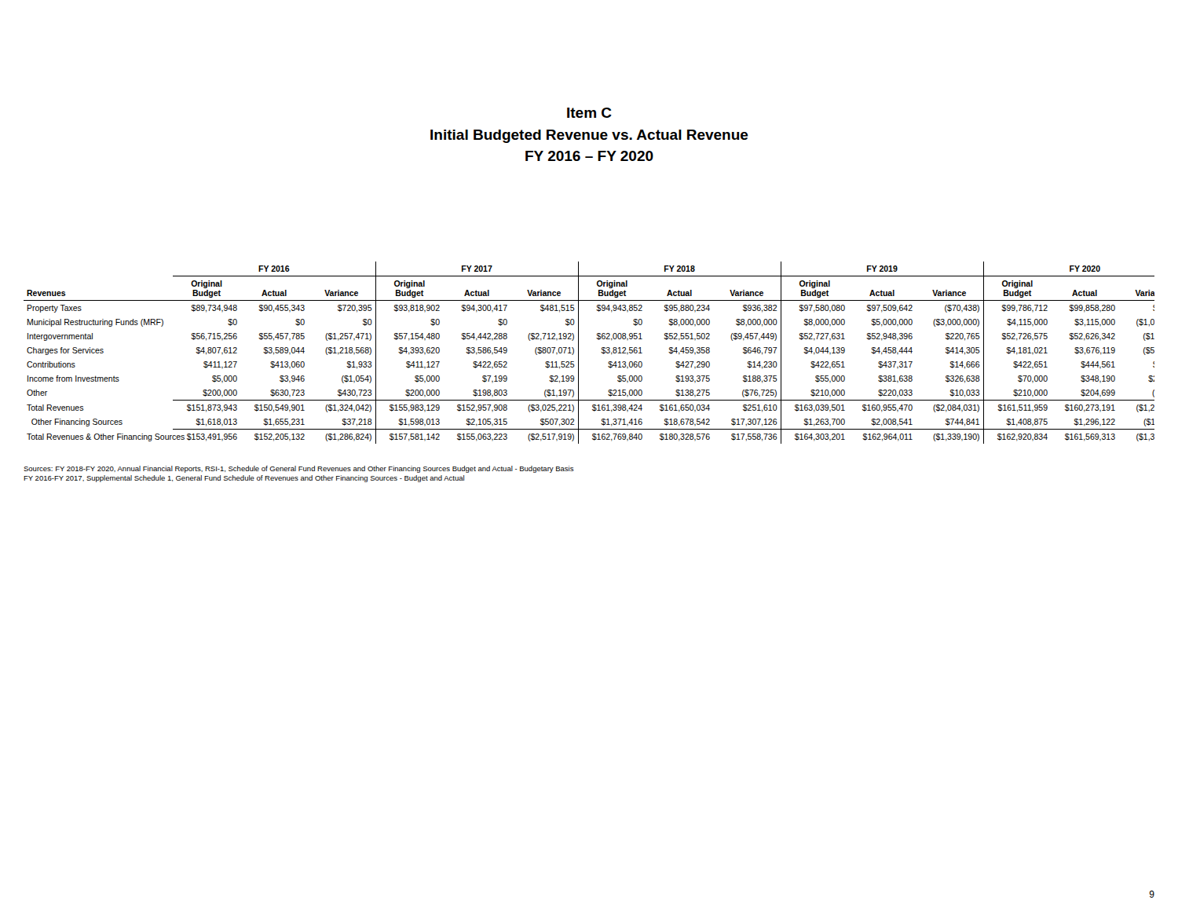Item C Initial Budgeted Revenue vs. Actual Revenue FY 2016 – FY 2020
Initial Budgeted Revenue vs. Actual Revenue, FY 2016 – FY 2020
| | FY 2016 | FY 2017 | FY 2018 | FY 2019 | FY 2020 |
| --- | --- | --- | --- | --- | --- |
| Revenues | Original Budget | Actual | Variance | Original Budget | Actual | Variance | Original Budget | Actual | Variance | Original Budget | Actual | Variance | Original Budget | Actual | Variance |
| Property Taxes | $89,734,948 | $90,455,343 | $720,395 | $93,818,902 | $94,300,417 | $481,515 | $94,943,852 | $95,880,234 | $936,382 | $97,580,080 | $97,509,642 | ($70,438) | $99,786,712 | $99,858,280 | $71,568 |
| Municipal Restructuring Funds (MRF) | $0 | $0 | $0 | $0 | $0 | $0 | $0 | $8,000,000 | $8,000,000 | $8,000,000 | $5,000,000 | ($3,000,000) | $4,115,000 | $3,115,000 | ($1,000,000) |
| Intergovernmental | $56,715,256 | $55,457,785 | ($1,257,471) | $57,154,480 | $54,442,288 | ($2,712,192) | $62,008,951 | $52,551,502 | ($9,457,449) | $52,727,631 | $52,948,396 | $220,765 | $52,726,575 | $52,626,342 | ($100,233) |
| Charges for Services | $4,807,612 | $3,589,044 | ($1,218,568) | $4,393,620 | $3,586,549 | ($807,071) | $3,812,561 | $4,459,358 | $646,797 | $4,044,139 | $4,458,444 | $414,305 | $4,181,021 | $3,676,119 | ($504,902) |
| Contributions | $411,127 | $413,060 | $1,933 | $411,127 | $422,652 | $11,525 | $413,060 | $427,290 | $14,230 | $422,651 | $437,317 | $14,666 | $422,651 | $444,561 | $21,910 |
| Income from Investments | $5,000 | $3,946 | ($1,054) | $5,000 | $7,199 | $2,199 | $5,000 | $193,375 | $188,375 | $55,000 | $381,638 | $326,638 | $70,000 | $348,190 | $278,190 |
| Other | $200,000 | $630,723 | $430,723 | $200,000 | $198,803 | ($1,197) | $215,000 | $138,275 | ($76,725) | $210,000 | $220,033 | $10,033 | $210,000 | $204,699 | ($5,301) |
| Total Revenues | $151,873,943 | $150,549,901 | ($1,324,042) | $155,983,129 | $152,957,908 | ($3,025,221) | $161,398,424 | $161,650,034 | $251,610 | $163,039,501 | $160,955,470 | ($2,084,031) | $161,511,959 | $160,273,191 | ($1,238,768) |
| Other Financing Sources | $1,618,013 | $1,655,231 | $37,218 | $1,598,013 | $2,105,315 | $507,302 | $1,371,416 | $18,678,542 | $17,307,126 | $1,263,700 | $2,008,541 | $744,841 | $1,408,875 | $1,296,122 | ($112,753) |
| Total Revenues & Other Financing Sources | $153,491,956 | $152,205,132 | ($1,286,824) | $157,581,142 | $155,063,223 | ($2,517,919) | $162,769,840 | $180,328,576 | $17,558,736 | $164,303,201 | $162,964,011 | ($1,339,190) | $162,920,834 | $161,569,313 | ($1,351,521) |
Sources: FY 2018-FY 2020, Annual Financial Reports, RSI-1, Schedule of General Fund Revenues and Other Financing Sources Budget and Actual - Budgetary Basis
FY 2016-FY 2017, Supplemental Schedule 1, General Fund Schedule of Revenues and Other Financing Sources - Budget and Actual
9